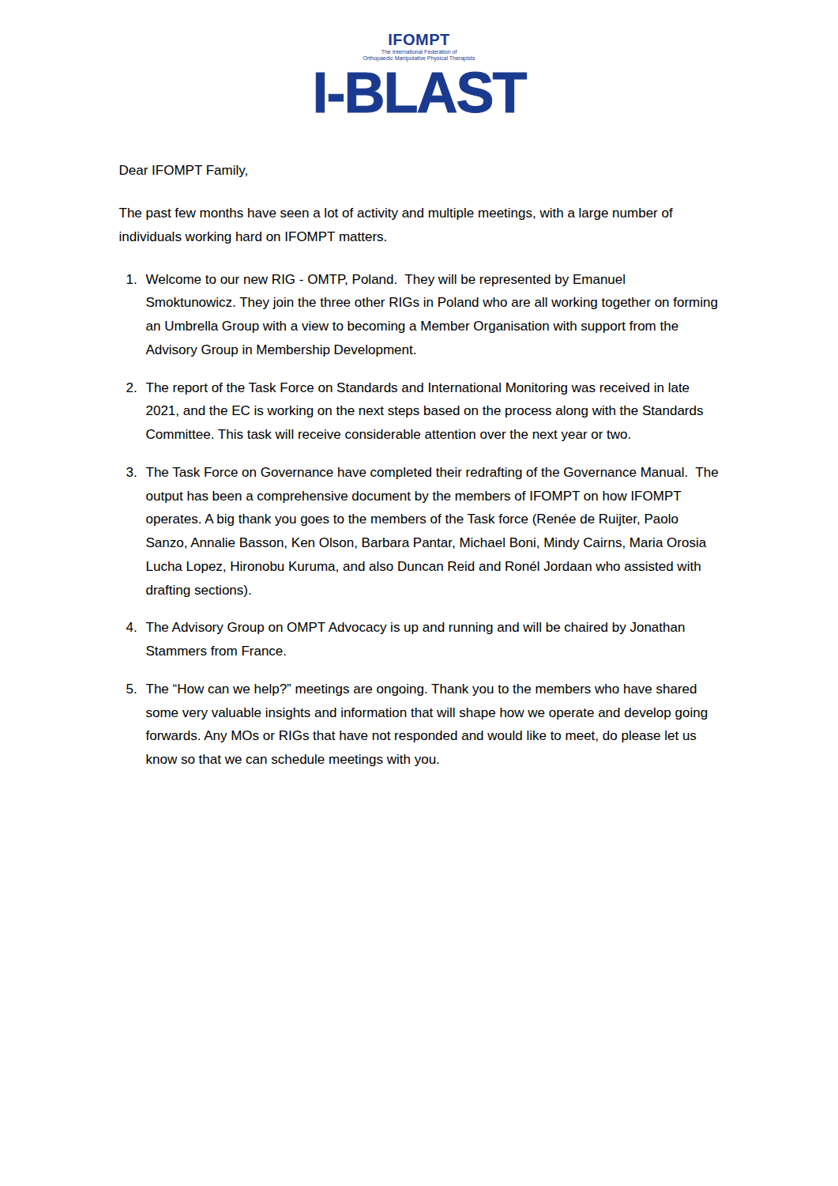IFOMPTThe International Federation of
Orthopaedic Manipulative Physical Therapists
I-BLAST
Dear IFOMPT Family,
The past few months have seen a lot of activity and multiple meetings, with a large number of individuals working hard on IFOMPT matters.
Welcome to our new RIG - OMTP, Poland. They will be represented by Emanuel Smoktunowicz. They join the three other RIGs in Poland who are all working together on forming an Umbrella Group with a view to becoming a Member Organisation with support from the Advisory Group in Membership Development.
The report of the Task Force on Standards and International Monitoring was received in late 2021, and the EC is working on the next steps based on the process along with the Standards Committee. This task will receive considerable attention over the next year or two.
The Task Force on Governance have completed their redrafting of the Governance Manual. The output has been a comprehensive document by the members of IFOMPT on how IFOMPT operates. A big thank you goes to the members of the Task force (Renée de Ruijter, Paolo Sanzo, Annalie Basson, Ken Olson, Barbara Pantar, Michael Boni, Mindy Cairns, Maria Orosia Lucha Lopez, Hironobu Kuruma, and also Duncan Reid and Ronél Jordaan who assisted with drafting sections).
The Advisory Group on OMPT Advocacy is up and running and will be chaired by Jonathan Stammers from France.
The “How can we help?” meetings are ongoing. Thank you to the members who have shared some very valuable insights and information that will shape how we operate and develop going forwards. Any MOs or RIGs that have not responded and would like to meet, do please let us know so that we can schedule meetings with you.